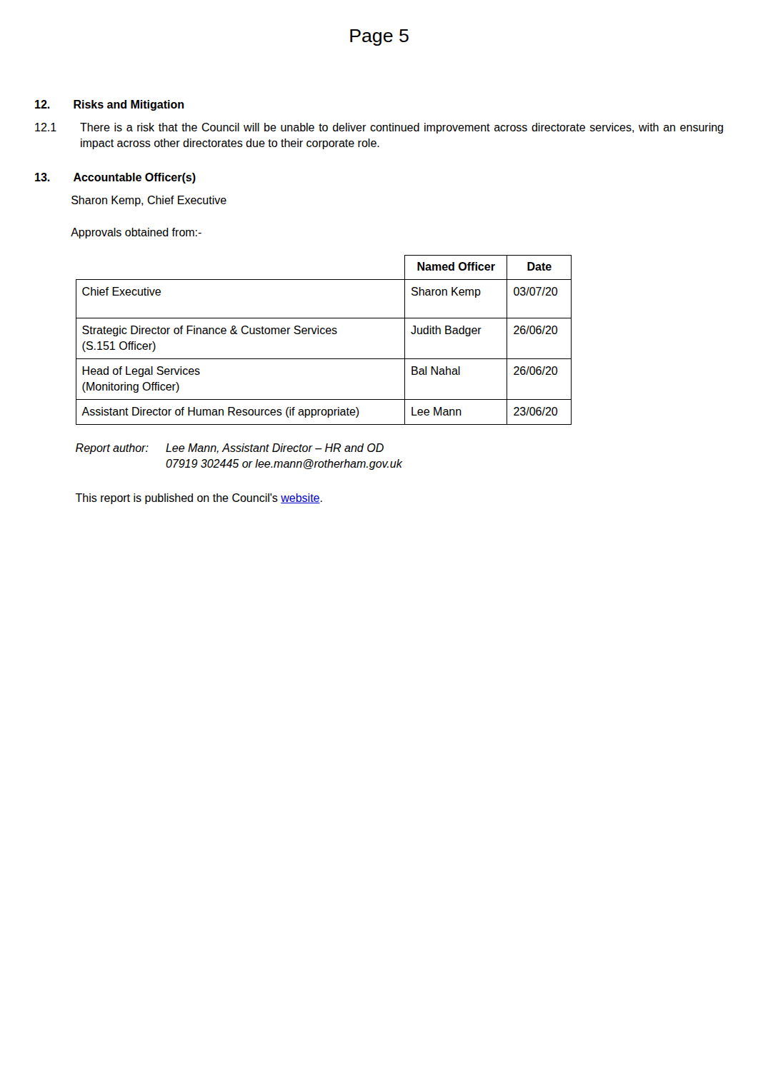Page 5
12. Risks and Mitigation
12.1 There is a risk that the Council will be unable to deliver continued improvement across directorate services, with an ensuring impact across other directorates due to their corporate role.
13. Accountable Officer(s)
Sharon Kemp, Chief Executive
Approvals obtained from:-
| | Named Officer | Date |
| --- | --- | --- |
| Chief Executive | Sharon Kemp | 03/07/20 |
| Strategic Director of Finance & Customer Services (S.151 Officer) | Judith Badger | 26/06/20 |
| Head of Legal Services (Monitoring Officer) | Bal Nahal | 26/06/20 |
| Assistant Director of Human Resources (if appropriate) | Lee Mann | 23/06/20 |
Report author: Lee Mann, Assistant Director – HR and OD
07919 302445 or lee.mann@rotherham.gov.uk
This report is published on the Council's website.